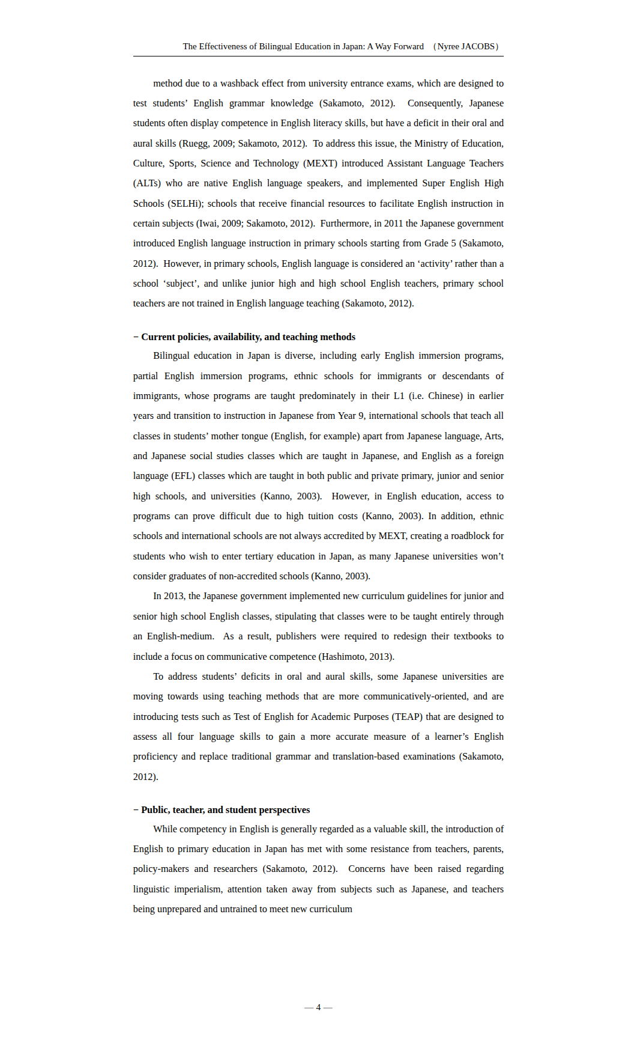The Effectiveness of Bilingual Education in Japan: A Way Forward （Nyree JACOBS）
method due to a washback effect from university entrance exams, which are designed to test students’ English grammar knowledge (Sakamoto, 2012). Consequently, Japanese students often display competence in English literacy skills, but have a deficit in their oral and aural skills (Ruegg, 2009; Sakamoto, 2012). To address this issue, the Ministry of Education, Culture, Sports, Science and Technology (MEXT) introduced Assistant Language Teachers (ALTs) who are native English language speakers, and implemented Super English High Schools (SELHi); schools that receive financial resources to facilitate English instruction in certain subjects (Iwai, 2009; Sakamoto, 2012). Furthermore, in 2011 the Japanese government introduced English language instruction in primary schools starting from Grade 5 (Sakamoto, 2012). However, in primary schools, English language is considered an ‘activity’ rather than a school ‘subject’, and unlike junior high and high school English teachers, primary school teachers are not trained in English language teaching (Sakamoto, 2012).
− Current policies, availability, and teaching methods
Bilingual education in Japan is diverse, including early English immersion programs, partial English immersion programs, ethnic schools for immigrants or descendants of immigrants, whose programs are taught predominately in their L1 (i.e. Chinese) in earlier years and transition to instruction in Japanese from Year 9, international schools that teach all classes in students’ mother tongue (English, for example) apart from Japanese language, Arts, and Japanese social studies classes which are taught in Japanese, and English as a foreign language (EFL) classes which are taught in both public and private primary, junior and senior high schools, and universities (Kanno, 2003). However, in English education, access to programs can prove difficult due to high tuition costs (Kanno, 2003). In addition, ethnic schools and international schools are not always accredited by MEXT, creating a roadblock for students who wish to enter tertiary education in Japan, as many Japanese universities won’t consider graduates of non-accredited schools (Kanno, 2003).
In 2013, the Japanese government implemented new curriculum guidelines for junior and senior high school English classes, stipulating that classes were to be taught entirely through an English-medium. As a result, publishers were required to redesign their textbooks to include a focus on communicative competence (Hashimoto, 2013).
To address students’ deficits in oral and aural skills, some Japanese universities are moving towards using teaching methods that are more communicatively-oriented, and are introducing tests such as Test of English for Academic Purposes (TEAP) that are designed to assess all four language skills to gain a more accurate measure of a learner’s English proficiency and replace traditional grammar and translation-based examinations (Sakamoto, 2012).
− Public, teacher, and student perspectives
While competency in English is generally regarded as a valuable skill, the introduction of English to primary education in Japan has met with some resistance from teachers, parents, policy-makers and researchers (Sakamoto, 2012). Concerns have been raised regarding linguistic imperialism, attention taken away from subjects such as Japanese, and teachers being unprepared and untrained to meet new curriculum
— 4 —